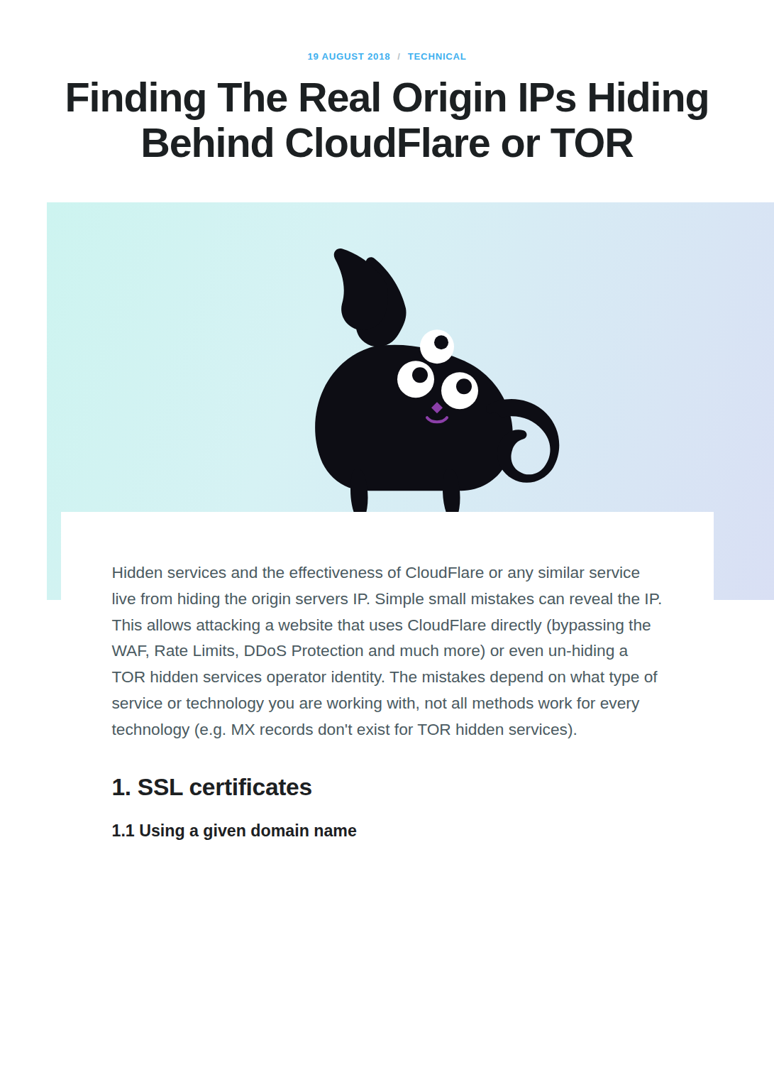19 August 2018 / Technical
Finding The Real Origin IPs Hiding Behind CloudFlare or TOR
Hidden services and the effectiveness of CloudFlare or any similar service live from hiding the origin servers IP. Simple small mistakes can reveal the IP. This allows attacking a website that uses CloudFlare directly (bypassing the WAF, Rate Limits, DDoS Protection and much more) or even un-hiding a TOR hidden services operator identity. The mistakes depend on what type of service or technology you are working with, not all methods work for every technology (e.g. MX records don't exist for TOR hidden services).
1. SSL certificates
1.1 Using a given domain name